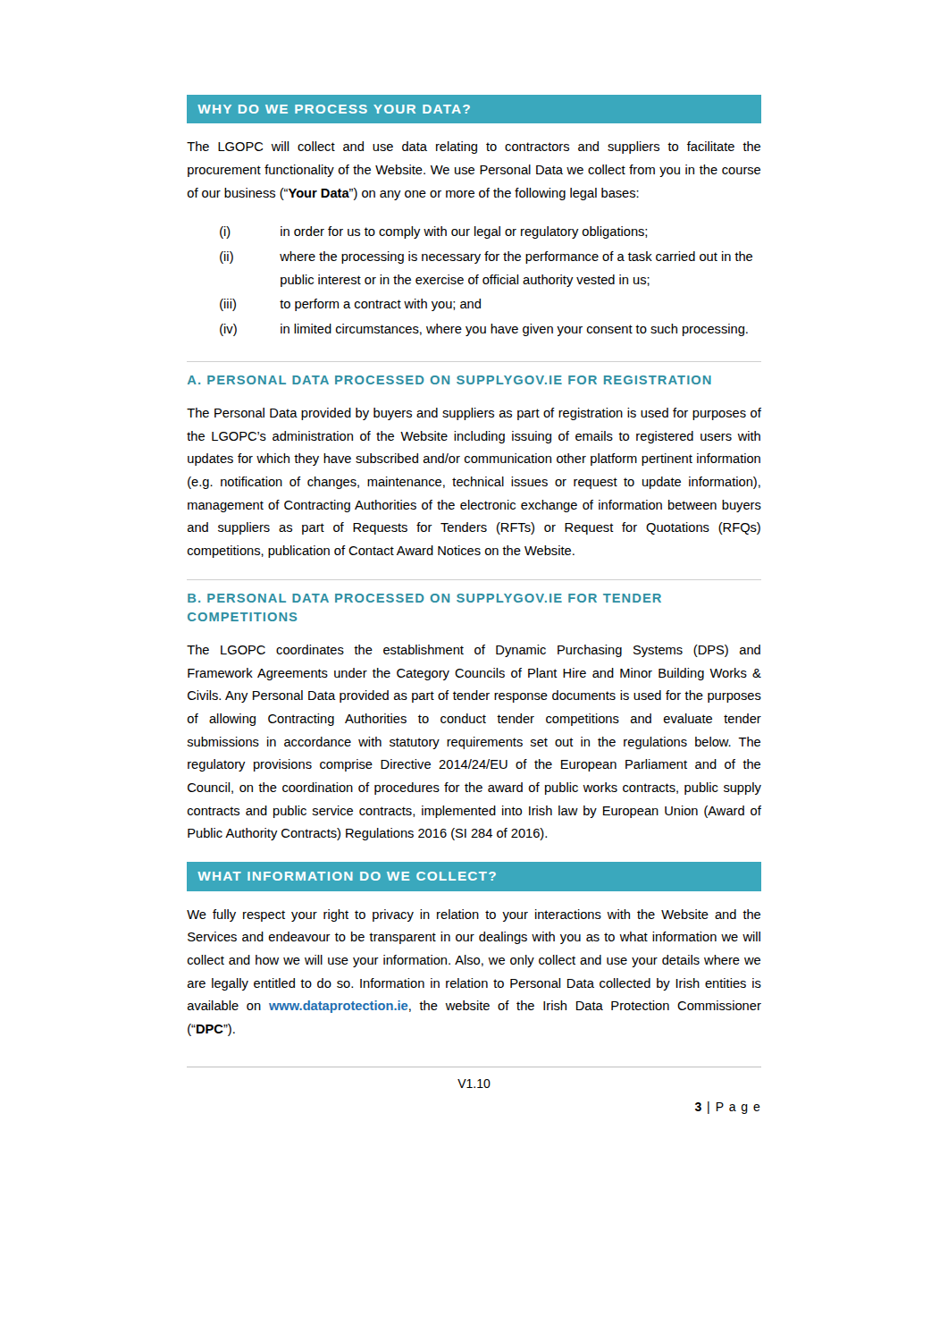Why do we process your data?
The LGOPC will collect and use data relating to contractors and suppliers to facilitate the procurement functionality of the Website. We use Personal Data we collect from you in the course of our business (“Your Data”) on any one or more of the following legal bases:
(i)
in order for us to comply with our legal or regulatory obligations;
(ii)
where the processing is necessary for the performance of a task carried out in the public interest or in the exercise of official authority vested in us;
(iii)
to perform a contract with you; and
(iv)
in limited circumstances, where you have given your consent to such processing.
A. Personal Data processed on supplygov.ie for registration
The Personal Data provided by buyers and suppliers as part of registration is used for purposes of the LGOPC’s administration of the Website including issuing of emails to registered users with updates for which they have subscribed and/or communication other platform pertinent information (e.g. notification of changes, maintenance, technical issues or request to update information), management of Contracting Authorities of the electronic exchange of information between buyers and suppliers as part of Requests for Tenders (RFTs) or Request for Quotations (RFQs) competitions, publication of Contact Award Notices on the Website.
B. Personal Data processed on supplygov.ie for tender competitions
The LGOPC coordinates the establishment of Dynamic Purchasing Systems (DPS) and Framework Agreements under the Category Councils of Plant Hire and Minor Building Works & Civils. Any Personal Data provided as part of tender response documents is used for the purposes of allowing Contracting Authorities to conduct tender competitions and evaluate tender submissions in accordance with statutory requirements set out in the regulations below. The regulatory provisions comprise Directive 2014/24/EU of the European Parliament and of the Council, on the coordination of procedures for the award of public works contracts, public supply contracts and public service contracts, implemented into Irish law by European Union (Award of Public Authority Contracts) Regulations 2016 (SI 284 of 2016).
What information do we collect?
We fully respect your right to privacy in relation to your interactions with the Website and the Services and endeavour to be transparent in our dealings with you as to what information we will collect and how we will use your information. Also, we only collect and use your details where we are legally entitled to do so. Information in relation to Personal Data collected by Irish entities is available on www.dataprotection.ie, the website of the Irish Data Protection Commissioner (“DPC”).
V1.10
3 | P a g e